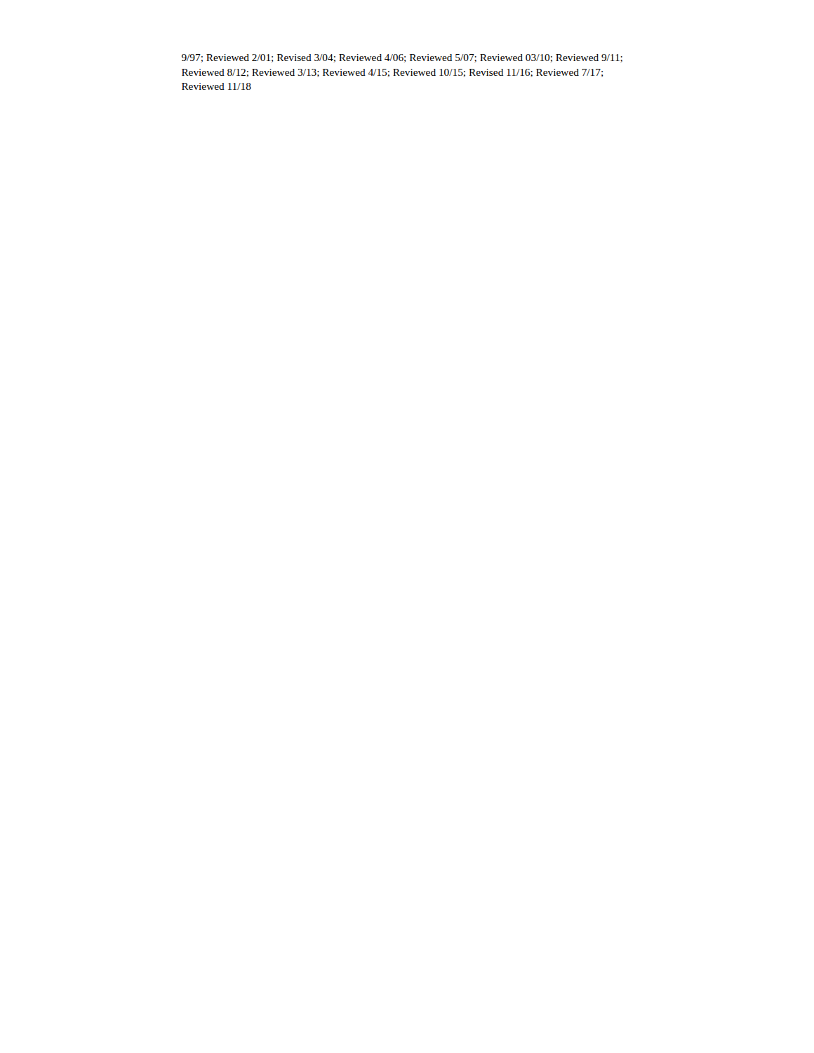9/97; Reviewed 2/01; Revised 3/04; Reviewed 4/06; Reviewed 5/07; Reviewed 03/10; Reviewed 9/11; Reviewed 8/12; Reviewed 3/13; Reviewed 4/15; Reviewed 10/15; Revised 11/16; Reviewed 7/17; Reviewed 11/18